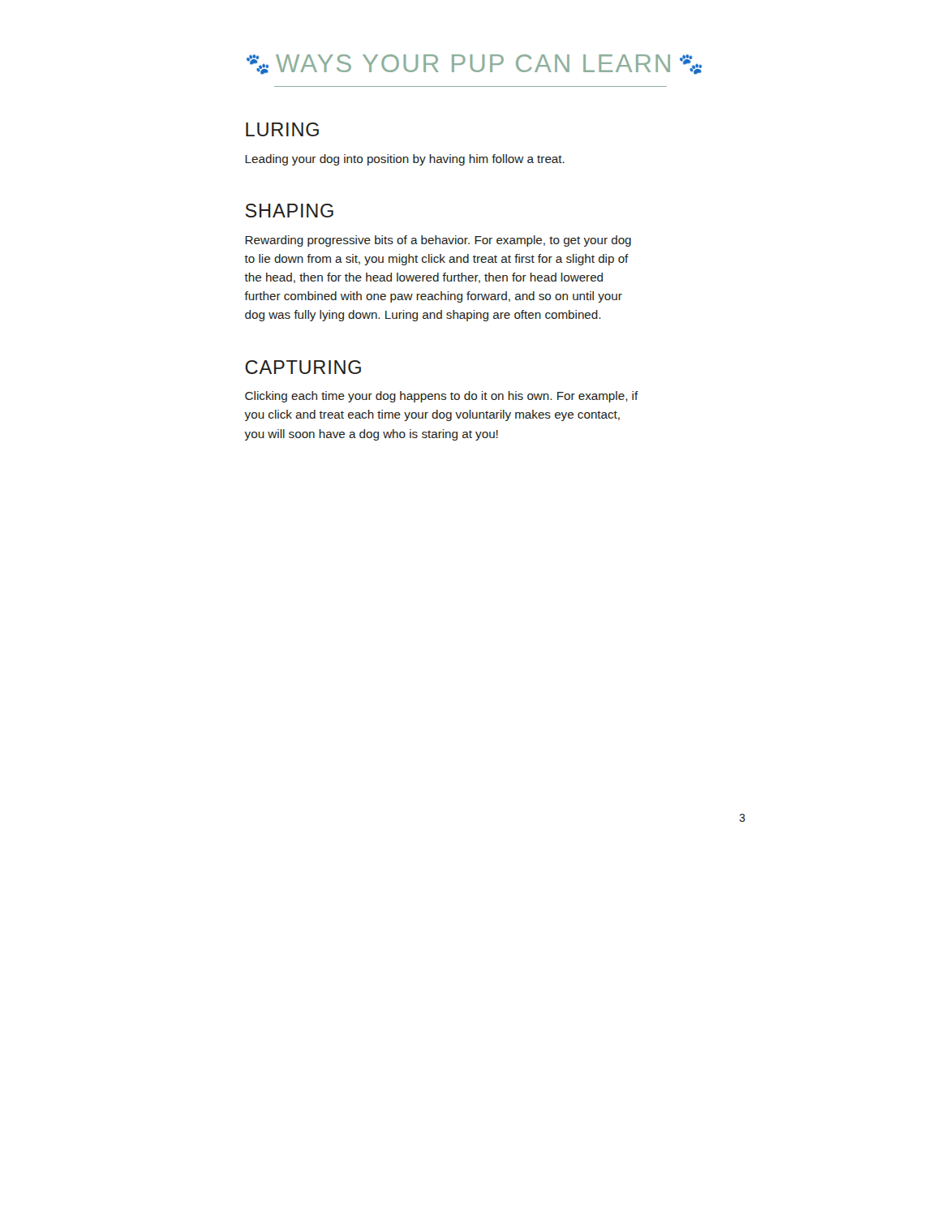🐾Ways Your Pup Can Learn🐾
Luring
Leading your dog into position by having him follow a treat.
Shaping
Rewarding progressive bits of a behavior. For example, to get your dog to lie down from a sit, you might click and treat at first for a slight dip of the head, then for the head lowered further, then for head lowered further combined with one paw reaching forward, and so on until your dog was fully lying down. Luring and shaping are often combined.
Capturing
Clicking each time your dog happens to do it on his own. For example, if you click and treat each time your dog voluntarily makes eye contact, you will soon have a dog who is staring at you!
3